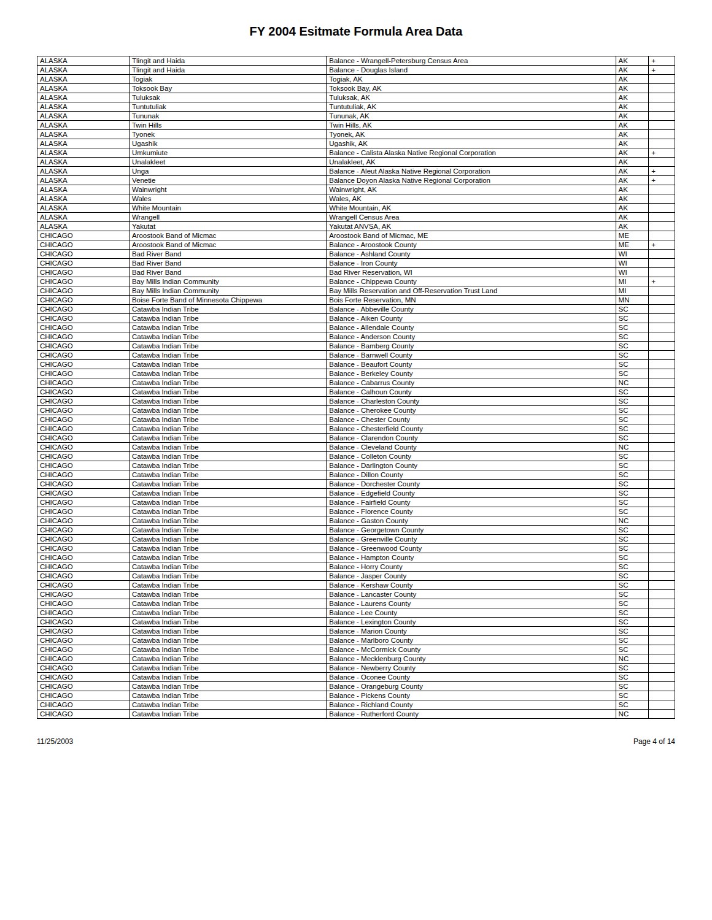FY 2004 Esitmate Formula Area Data
| ALASKA | Tlingit and Haida | Balance - Wrangell-Petersburg Census Area | AK | + |
| ALASKA | Tlingit and Haida | Balance - Douglas Island | AK | + |
| ALASKA | Togiak | Togiak, AK | AK | |
| ALASKA | Toksook Bay | Toksook Bay, AK | AK | |
| ALASKA | Tuluksak | Tuluksak, AK | AK | |
| ALASKA | Tuntutuliak | Tuntutuliak, AK | AK | |
| ALASKA | Tununak | Tununak, AK | AK | |
| ALASKA | Twin Hills | Twin Hills, AK | AK | |
| ALASKA | Tyonek | Tyonek, AK | AK | |
| ALASKA | Ugashik | Ugashik, AK | AK | |
| ALASKA | Umkumiute | Balance - Calista Alaska Native Regional Corporation | AK | + |
| ALASKA | Unalakleet | Unalakleet, AK | AK | |
| ALASKA | Unga | Balance - Aleut Alaska Native Regional Corporation | AK | + |
| ALASKA | Venetie | Balance Doyon Alaska Native Regional Corporation | AK | + |
| ALASKA | Wainwright | Wainwright, AK | AK | |
| ALASKA | Wales | Wales, AK | AK | |
| ALASKA | White Mountain | White Mountain, AK | AK | |
| ALASKA | Wrangell | Wrangell Census Area | AK | |
| ALASKA | Yakutat | Yakutat ANVSA, AK | AK | |
| CHICAGO | Aroostook Band of Micmac | Aroostook Band of Micmac, ME | ME | |
| CHICAGO | Aroostook Band of Micmac | Balance - Aroostook County | ME | + |
| CHICAGO | Bad River Band | Balance - Ashland County | WI | |
| CHICAGO | Bad River Band | Balance - Iron County | WI | |
| CHICAGO | Bad River Band | Bad River Reservation, WI | WI | |
| CHICAGO | Bay Mills Indian Community | Balance - Chippewa County | MI | + |
| CHICAGO | Bay Mills Indian Community | Bay Mills Reservation and Off-Reservation Trust Land | MI | |
| CHICAGO | Boise Forte Band of Minnesota Chippewa | Bois Forte Reservation, MN | MN | |
| CHICAGO | Catawba Indian Tribe | Balance - Abbeville County | SC | |
| CHICAGO | Catawba Indian Tribe | Balance - Aiken County | SC | |
| CHICAGO | Catawba Indian Tribe | Balance - Allendale County | SC | |
| CHICAGO | Catawba Indian Tribe | Balance - Anderson County | SC | |
| CHICAGO | Catawba Indian Tribe | Balance - Bamberg County | SC | |
| CHICAGO | Catawba Indian Tribe | Balance - Barnwell County | SC | |
| CHICAGO | Catawba Indian Tribe | Balance - Beaufort County | SC | |
| CHICAGO | Catawba Indian Tribe | Balance - Berkeley County | SC | |
| CHICAGO | Catawba Indian Tribe | Balance - Cabarrus County | NC | |
| CHICAGO | Catawba Indian Tribe | Balance - Calhoun County | SC | |
| CHICAGO | Catawba Indian Tribe | Balance - Charleston County | SC | |
| CHICAGO | Catawba Indian Tribe | Balance - Cherokee County | SC | |
| CHICAGO | Catawba Indian Tribe | Balance - Chester County | SC | |
| CHICAGO | Catawba Indian Tribe | Balance - Chesterfield County | SC | |
| CHICAGO | Catawba Indian Tribe | Balance - Clarendon County | SC | |
| CHICAGO | Catawba Indian Tribe | Balance - Cleveland County | NC | |
| CHICAGO | Catawba Indian Tribe | Balance - Colleton County | SC | |
| CHICAGO | Catawba Indian Tribe | Balance - Darlington County | SC | |
| CHICAGO | Catawba Indian Tribe | Balance - Dillon County | SC | |
| CHICAGO | Catawba Indian Tribe | Balance - Dorchester County | SC | |
| CHICAGO | Catawba Indian Tribe | Balance - Edgefield County | SC | |
| CHICAGO | Catawba Indian Tribe | Balance - Fairfield County | SC | |
| CHICAGO | Catawba Indian Tribe | Balance - Florence County | SC | |
| CHICAGO | Catawba Indian Tribe | Balance - Gaston County | NC | |
| CHICAGO | Catawba Indian Tribe | Balance - Georgetown County | SC | |
| CHICAGO | Catawba Indian Tribe | Balance - Greenville County | SC | |
| CHICAGO | Catawba Indian Tribe | Balance - Greenwood County | SC | |
| CHICAGO | Catawba Indian Tribe | Balance - Hampton County | SC | |
| CHICAGO | Catawba Indian Tribe | Balance - Horry County | SC | |
| CHICAGO | Catawba Indian Tribe | Balance - Jasper County | SC | |
| CHICAGO | Catawba Indian Tribe | Balance - Kershaw County | SC | |
| CHICAGO | Catawba Indian Tribe | Balance - Lancaster County | SC | |
| CHICAGO | Catawba Indian Tribe | Balance - Laurens County | SC | |
| CHICAGO | Catawba Indian Tribe | Balance - Lee County | SC | |
| CHICAGO | Catawba Indian Tribe | Balance - Lexington County | SC | |
| CHICAGO | Catawba Indian Tribe | Balance - Marion County | SC | |
| CHICAGO | Catawba Indian Tribe | Balance - Marlboro County | SC | |
| CHICAGO | Catawba Indian Tribe | Balance - McCormick County | SC | |
| CHICAGO | Catawba Indian Tribe | Balance - Mecklenburg County | NC | |
| CHICAGO | Catawba Indian Tribe | Balance - Newberry County | SC | |
| CHICAGO | Catawba Indian Tribe | Balance - Oconee County | SC | |
| CHICAGO | Catawba Indian Tribe | Balance - Orangeburg County | SC | |
| CHICAGO | Catawba Indian Tribe | Balance - Pickens County | SC | |
| CHICAGO | Catawba Indian Tribe | Balance - Richland County | SC | |
| CHICAGO | Catawba Indian Tribe | Balance - Rutherford County | NC | |
11/25/2003 Page 4 of 14